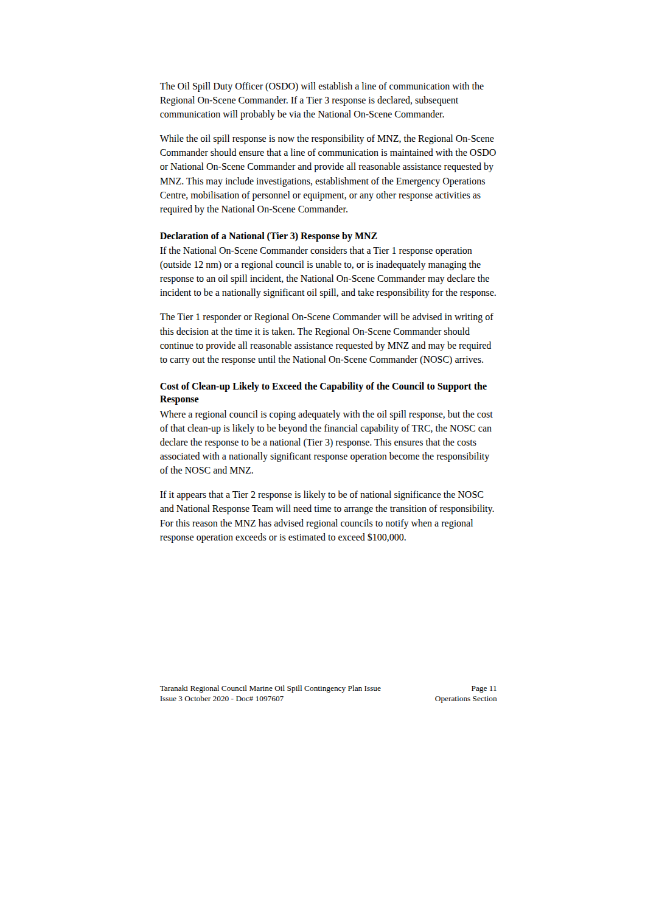The Oil Spill Duty Officer (OSDO) will establish a line of communication with the Regional On-Scene Commander. If a Tier 3 response is declared, subsequent communication will probably be via the National On-Scene Commander.
While the oil spill response is now the responsibility of MNZ, the Regional On-Scene Commander should ensure that a line of communication is maintained with the OSDO or National On-Scene Commander and provide all reasonable assistance requested by MNZ. This may include investigations, establishment of the Emergency Operations Centre, mobilisation of personnel or equipment, or any other response activities as required by the National On-Scene Commander.
Declaration of a National (Tier 3) Response by MNZ
If the National On-Scene Commander considers that a Tier 1 response operation (outside 12 nm) or a regional council is unable to, or is inadequately managing the response to an oil spill incident, the National On-Scene Commander may declare the incident to be a nationally significant oil spill, and take responsibility for the response.
The Tier 1 responder or Regional On-Scene Commander will be advised in writing of this decision at the time it is taken. The Regional On-Scene Commander should continue to provide all reasonable assistance requested by MNZ and may be required to carry out the response until the National On-Scene Commander (NOSC) arrives.
Cost of Clean-up Likely to Exceed the Capability of the Council to Support the Response
Where a regional council is coping adequately with the oil spill response, but the cost of that clean-up is likely to be beyond the financial capability of TRC, the NOSC can declare the response to be a national (Tier 3) response. This ensures that the costs associated with a nationally significant response operation become the responsibility of the NOSC and MNZ.
If it appears that a Tier 2 response is likely to be of national significance the NOSC and National Response Team will need time to arrange the transition of responsibility. For this reason the MNZ has advised regional councils to notify when a regional response operation exceeds or is estimated to exceed $100,000.
Taranaki Regional Council Marine Oil Spill Contingency Plan Issue
Issue 3 October 2020 - Doc# 1097607
Page 11
Operations Section